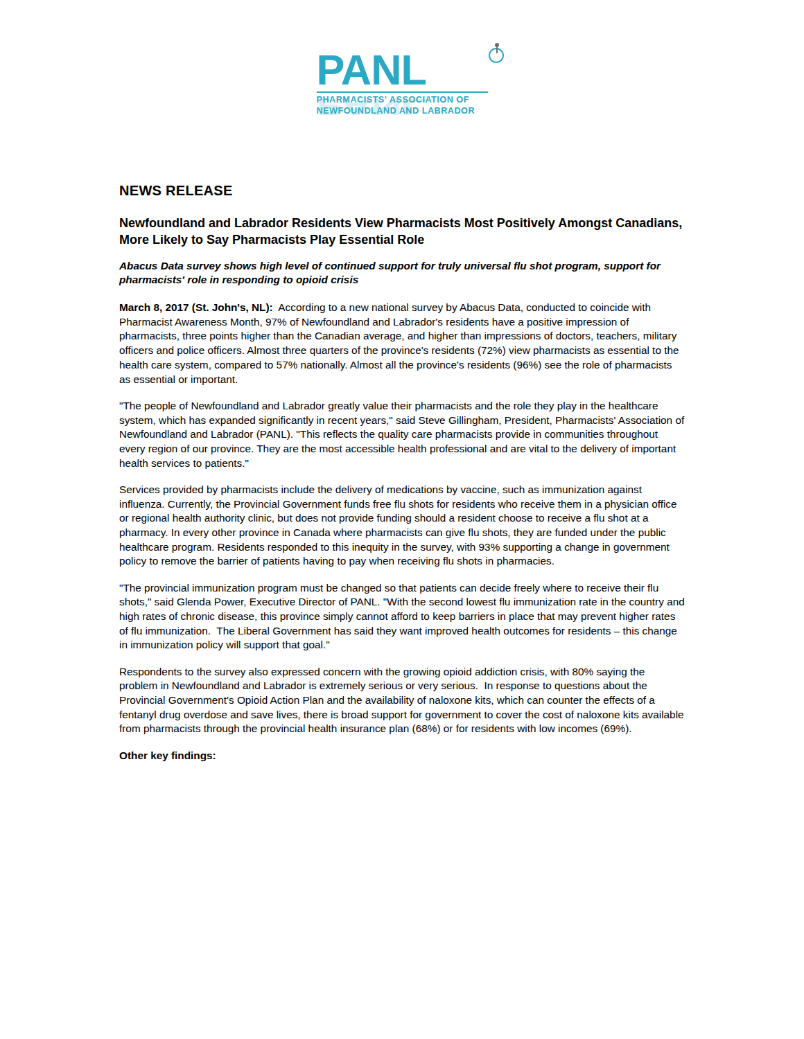PANL
PHARMACISTS' ASSOCIATION OF
NEWFOUNDLAND AND LABRADOR
PANL
NEWS RELEASE
Newfoundland and Labrador Residents View Pharmacists Most Positively Amongst Canadians, More Likely to Say Pharmacists Play Essential Role
Abacus Data survey shows high level of continued support for truly universal flu shot program, support for pharmacists' role in responding to opioid crisis
March 8, 2017 (St. John's, NL): According to a new national survey by Abacus Data, conducted to coincide with Pharmacist Awareness Month, 97% of Newfoundland and Labrador's residents have a positive impression of pharmacists, three points higher than the Canadian average, and higher than impressions of doctors, teachers, military officers and police officers. Almost three quarters of the province's residents (72%) view pharmacists as essential to the health care system, compared to 57% nationally. Almost all the province's residents (96%) see the role of pharmacists as essential or important.
"The people of Newfoundland and Labrador greatly value their pharmacists and the role they play in the healthcare system, which has expanded significantly in recent years," said Steve Gillingham, President, Pharmacists' Association of Newfoundland and Labrador (PANL). "This reflects the quality care pharmacists provide in communities throughout every region of our province. They are the most accessible health professional and are vital to the delivery of important health services to patients."
Services provided by pharmacists include the delivery of medications by vaccine, such as immunization against influenza. Currently, the Provincial Government funds free flu shots for residents who receive them in a physician office or regional health authority clinic, but does not provide funding should a resident choose to receive a flu shot at a pharmacy. In every other province in Canada where pharmacists can give flu shots, they are funded under the public healthcare program. Residents responded to this inequity in the survey, with 93% supporting a change in government policy to remove the barrier of patients having to pay when receiving flu shots in pharmacies.
"The provincial immunization program must be changed so that patients can decide freely where to receive their flu shots," said Glenda Power, Executive Director of PANL. "With the second lowest flu immunization rate in the country and high rates of chronic disease, this province simply cannot afford to keep barriers in place that may prevent higher rates of flu immunization. The Liberal Government has said they want improved health outcomes for residents – this change in immunization policy will support that goal."
Respondents to the survey also expressed concern with the growing opioid addiction crisis, with 80% saying the problem in Newfoundland and Labrador is extremely serious or very serious. In response to questions about the Provincial Government's Opioid Action Plan and the availability of naloxone kits, which can counter the effects of a fentanyl drug overdose and save lives, there is broad support for government to cover the cost of naloxone kits available from pharmacists through the provincial health insurance plan (68%) or for residents with low incomes (69%).
Other key findings: